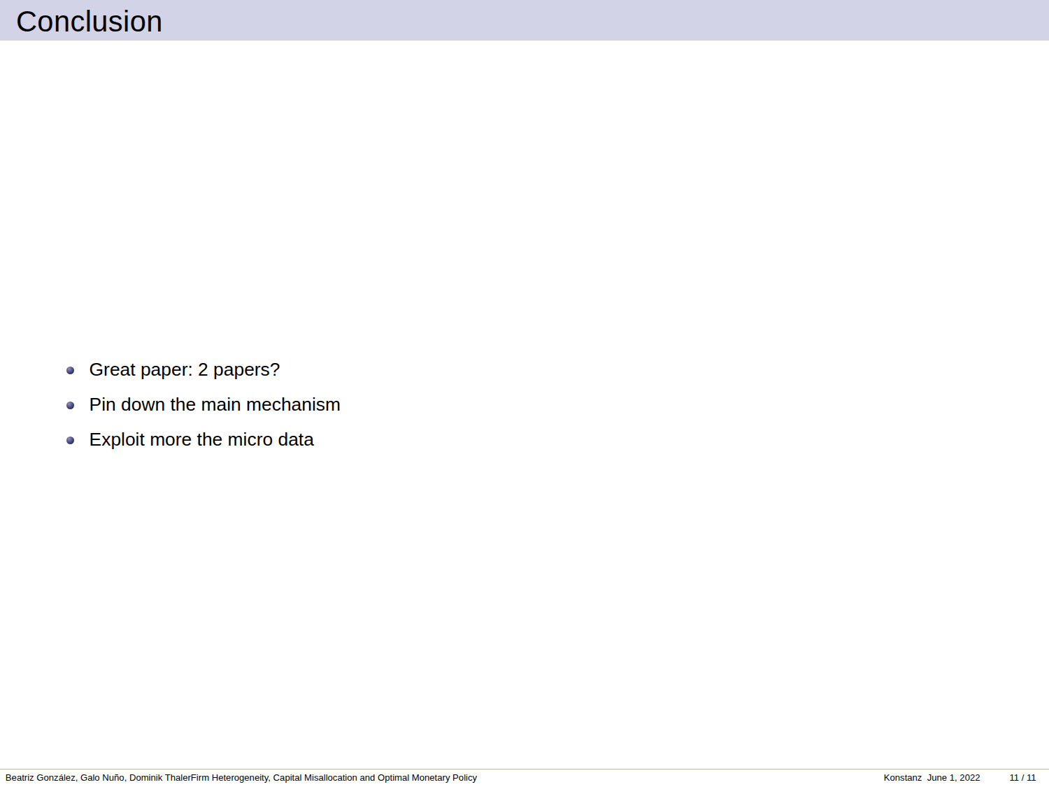Conclusion
Great paper: 2 papers?
Pin down the main mechanism
Exploit more the micro data
Beatriz González, Galo Nuño, Dominik Thaler Firm Heterogeneity, Capital Misallocation and Optimal Monetary Policy Konstanz June 1, 202211 / 11